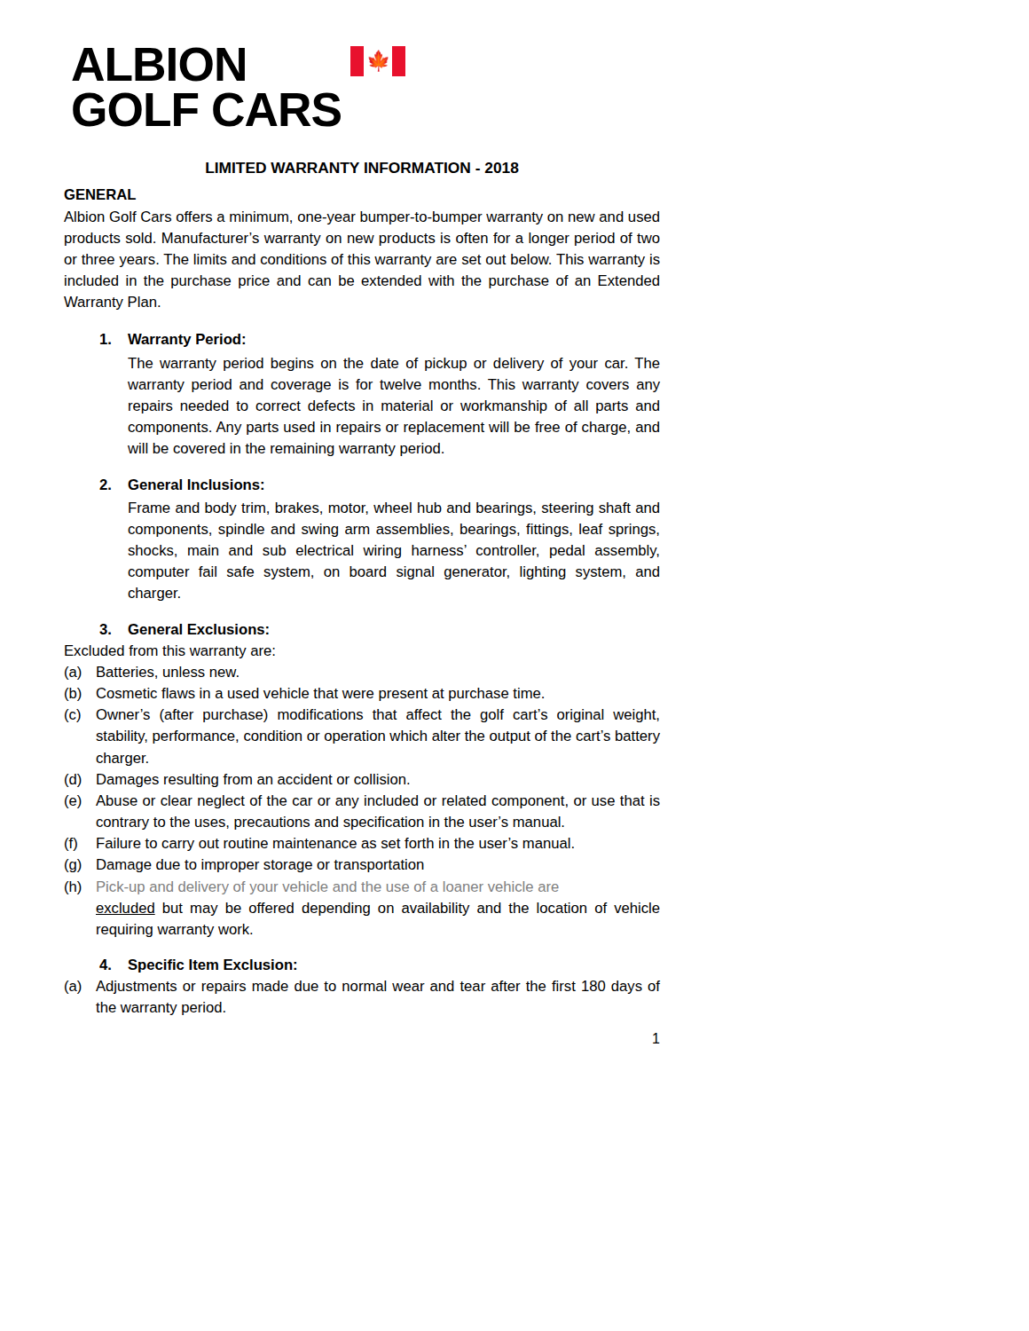ALBION
GOLF CARS🍁
LIMITED WARRANTY INFORMATION - 2018
GENERAL
Albion Golf Cars offers a minimum, one-year bumper-to-bumper warranty on new and used products sold. Manufacturer’s warranty on new products is often for a longer period of two or three years. The limits and conditions of this warranty are set out below. This warranty is included in the purchase price and can be extended with the purchase of an Extended Warranty Plan.
Warranty Period:
The warranty period begins on the date of pickup or delivery of your car. The warranty period and coverage is for twelve months. This warranty covers any repairs needed to correct defects in material or workmanship of all parts and components. Any parts used in repairs or replacement will be free of charge, and will be covered in the remaining warranty period.
General Inclusions:
Frame and body trim, brakes, motor, wheel hub and bearings, steering shaft and components, spindle and swing arm assemblies, bearings, fittings, leaf springs, shocks, main and sub electrical wiring harness’ controller, pedal assembly, computer fail safe system, on board signal generator, lighting system, and charger.
General Exclusions:
Excluded from this warranty are:
Batteries, unless new.
Cosmetic flaws in a used vehicle that were present at purchase time.
Owner’s (after purchase) modifications that affect the golf cart’s original weight, stability, performance, condition or operation which alter the output of the cart’s battery charger.
Damages resulting from an accident or collision.
Abuse or clear neglect of the car or any included or related component, or use that is contrary to the uses, precautions and specification in the user’s manual.
Failure to carry out routine maintenance as set forth in the user’s manual.
Damage due to improper storage or transportation
Pick-up and delivery of your vehicle and the use of a loaner vehicle are
excluded but may be offered depending on availability and the location of vehicle requiring warranty work.
Specific Item Exclusion:
Adjustments or repairs made due to normal wear and tear after the first 180 days of the warranty period.
1